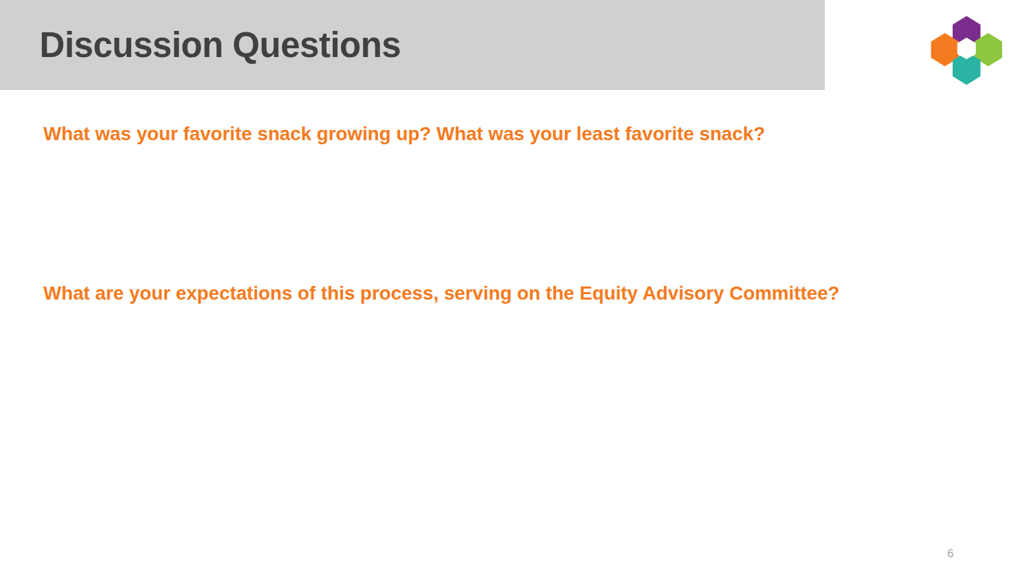Discussion Questions
What was your favorite snack growing up? What was your least favorite snack?
What are your expectations of this process, serving on the Equity Advisory Committee?
6